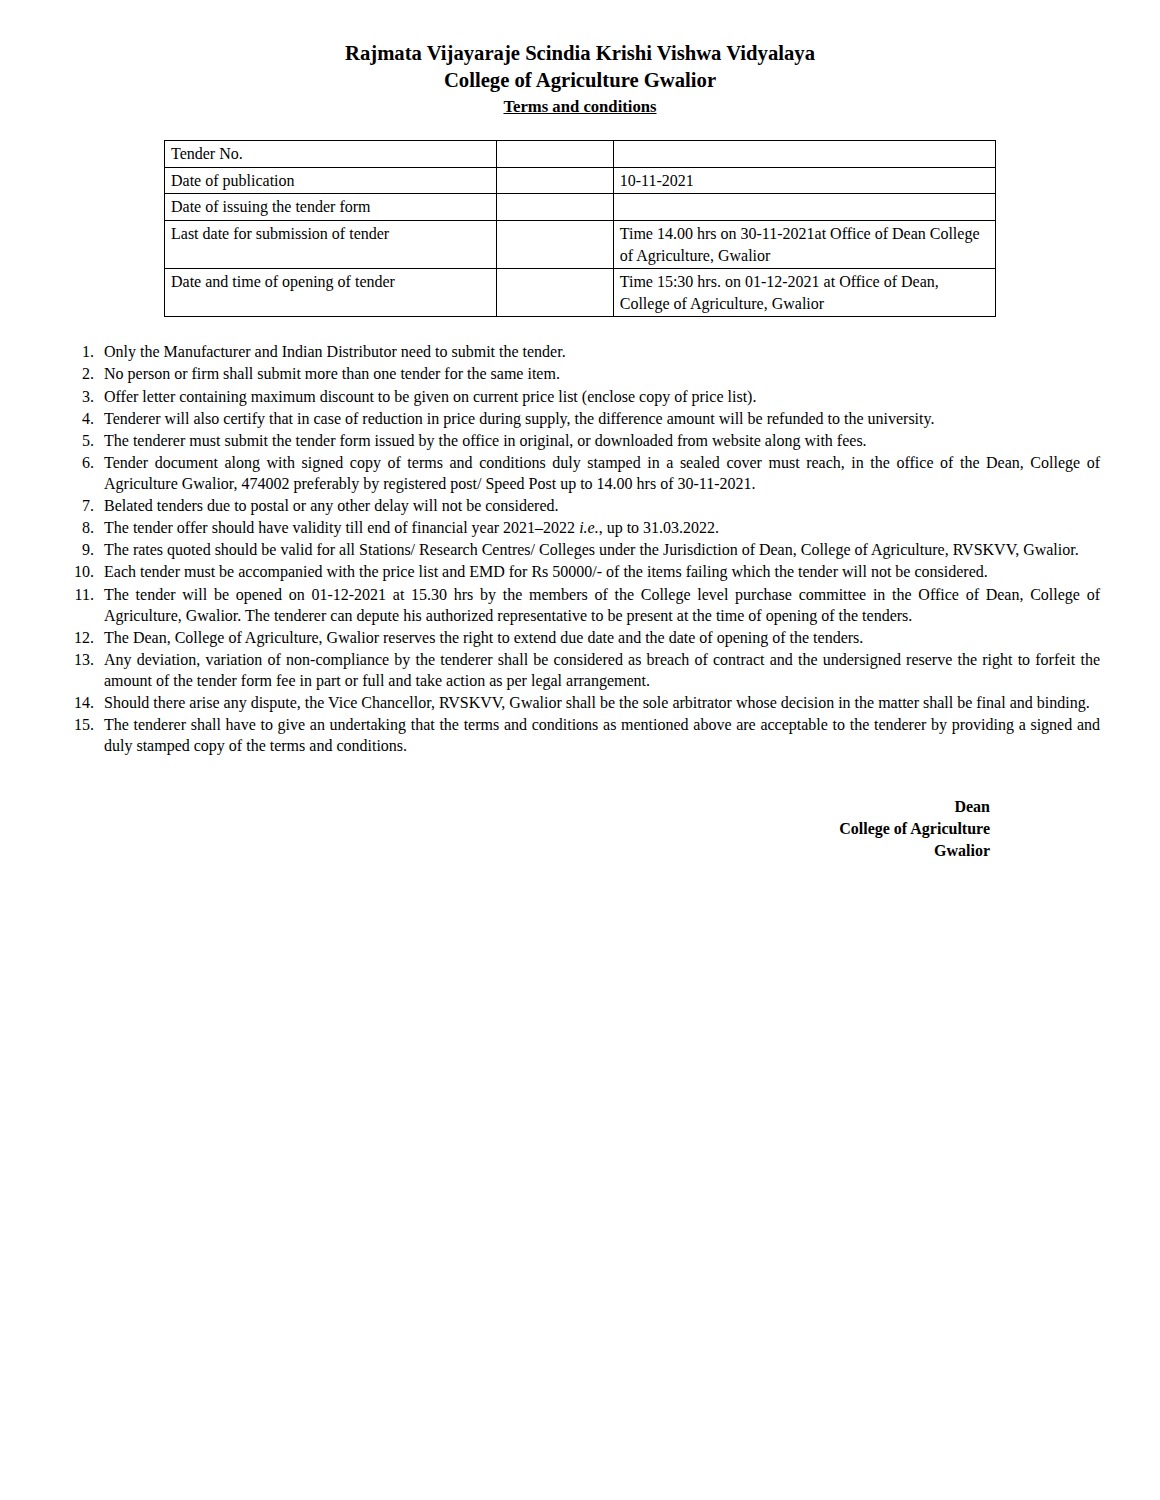Rajmata Vijayaraje Scindia Krishi Vishwa Vidyalaya
College of Agriculture Gwalior
Terms and conditions
| Tender No. | | |
| Date of publication | | 10-11-2021 |
| Date of issuing the tender form | | |
| Last date for submission of tender | | Time 14.00 hrs on 30-11-2021at Office of Dean College of Agriculture, Gwalior |
| Date and time of opening of tender | | Time 15:30 hrs. on 01-12-2021 at Office of Dean, College of Agriculture, Gwalior |
Only the Manufacturer and Indian Distributor need to submit the tender.
No person or firm shall submit more than one tender for the same item.
Offer letter containing maximum discount to be given on current price list (enclose copy of price list).
Tenderer will also certify that in case of reduction in price during supply, the difference amount will be refunded to the university.
The tenderer must submit the tender form issued by the office in original, or downloaded from website along with fees.
Tender document along with signed copy of terms and conditions duly stamped in a sealed cover must reach, in the office of the Dean, College of Agriculture Gwalior, 474002 preferably by registered post/ Speed Post up to 14.00 hrs of 30-11-2021.
Belated tenders due to postal or any other delay will not be considered.
The tender offer should have validity till end of financial year 2021–2022 i.e., up to 31.03.2022.
The rates quoted should be valid for all Stations/ Research Centres/ Colleges under the Jurisdiction of Dean, College of Agriculture, RVSKVV, Gwalior.
Each tender must be accompanied with the price list and EMD for Rs 50000/- of the items failing which the tender will not be considered.
The tender will be opened on 01-12-2021 at 15.30 hrs by the members of the College level purchase committee in the Office of Dean, College of Agriculture, Gwalior. The tenderer can depute his authorized representative to be present at the time of opening of the tenders.
The Dean, College of Agriculture, Gwalior reserves the right to extend due date and the date of opening of the tenders.
Any deviation, variation of non-compliance by the tenderer shall be considered as breach of contract and the undersigned reserve the right to forfeit the amount of the tender form fee in part or full and take action as per legal arrangement.
Should there arise any dispute, the Vice Chancellor, RVSKVV, Gwalior shall be the sole arbitrator whose decision in the matter shall be final and binding.
The tenderer shall have to give an undertaking that the terms and conditions as mentioned above are acceptable to the tenderer by providing a signed and duly stamped copy of the terms and conditions.
Dean
College of Agriculture
Gwalior